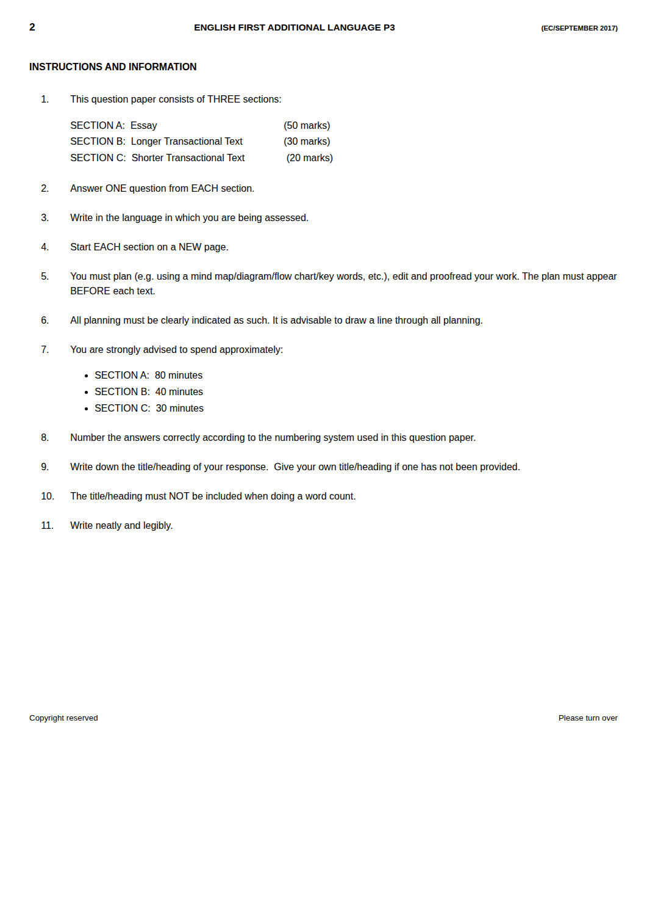2 ENGLISH FIRST ADDITIONAL LANGUAGE P3 (EC/SEPTEMBER 2017)
INSTRUCTIONS AND INFORMATION
This question paper consists of THREE sections:
| SECTION A: Essay | (50 marks) |
| SECTION B: Longer Transactional Text | (30 marks) |
| SECTION C: Shorter Transactional Text | (20 marks) |
Answer ONE question from EACH section.
Write in the language in which you are being assessed.
Start EACH section on a NEW page.
You must plan (e.g. using a mind map/diagram/flow chart/key words, etc.), edit and proofread your work. The plan must appear BEFORE each text.
All planning must be clearly indicated as such. It is advisable to draw a line through all planning.
You are strongly advised to spend approximately:
SECTION A: 80 minutes
SECTION B: 40 minutes
SECTION C: 30 minutes
Number the answers correctly according to the numbering system used in this question paper.
Write down the title/heading of your response. Give your own title/heading if one has not been provided.
The title/heading must NOT be included when doing a word count.
Write neatly and legibly.
Copyright reserved Please turn over